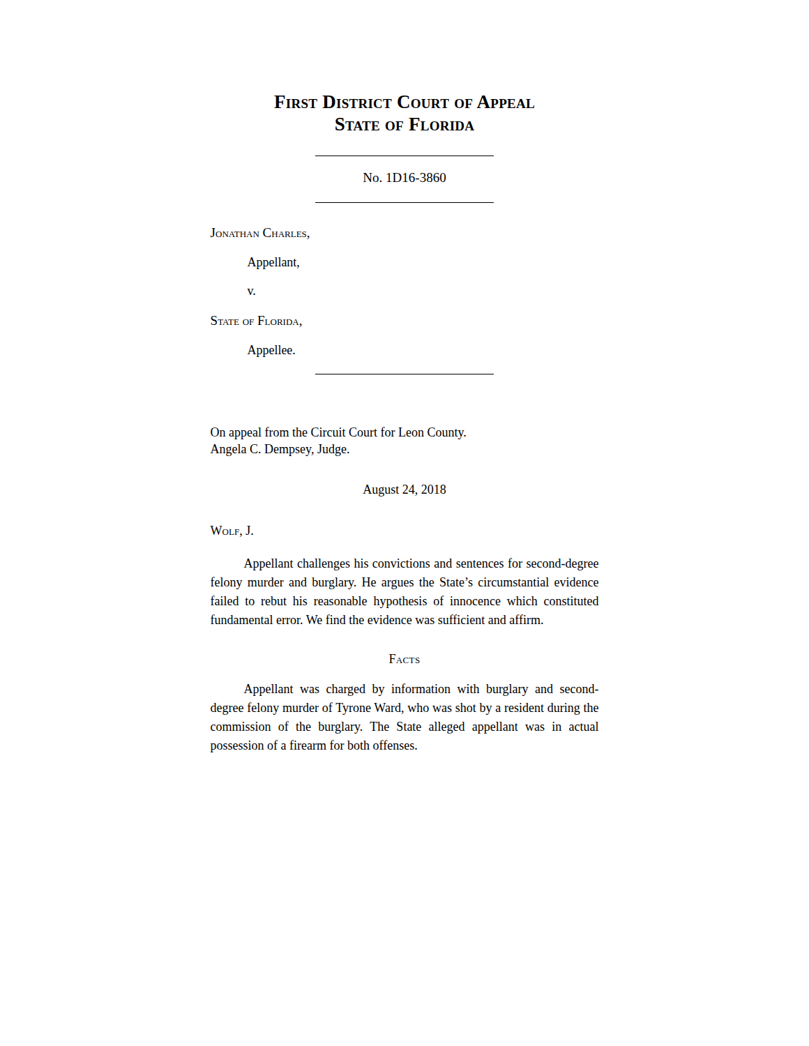First District Court of Appeal
State of Florida
No. 1D16-3860
Jonathan Charles,
Appellant,
v.
State of Florida,
Appellee.
On appeal from the Circuit Court for Leon County.
Angela C. Dempsey, Judge.
August 24, 2018
Wolf, J.
Appellant challenges his convictions and sentences for second-degree felony murder and burglary. He argues the State’s circumstantial evidence failed to rebut his reasonable hypothesis of innocence which constituted fundamental error. We find the evidence was sufficient and affirm.
Facts
Appellant was charged by information with burglary and second-degree felony murder of Tyrone Ward, who was shot by a resident during the commission of the burglary. The State alleged appellant was in actual possession of a firearm for both offenses.